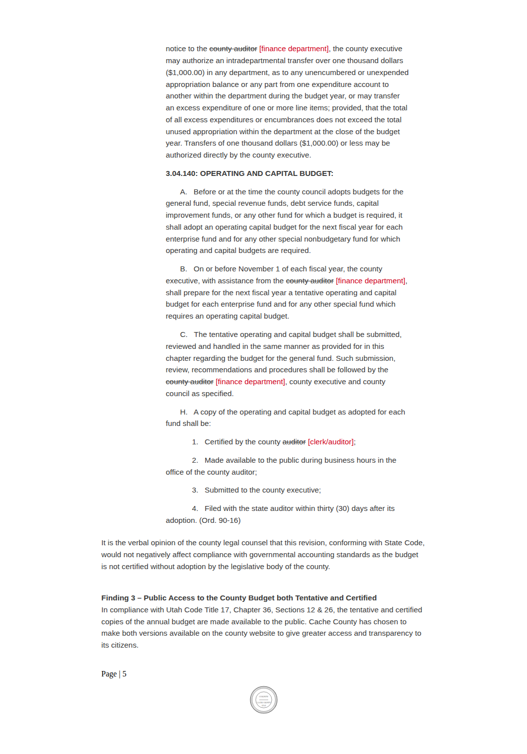notice to the county auditor [finance department], the county executive may authorize an intradepartmental transfer over one thousand dollars ($1,000.00) in any department, as to any unencumbered or unexpended appropriation balance or any part from one expenditure account to another within the department during the budget year, or may transfer an excess expenditure of one or more line items; provided, that the total of all excess expenditures or encumbrances does not exceed the total unused appropriation within the department at the close of the budget year. Transfers of one thousand dollars ($1,000.00) or less may be authorized directly by the county executive.
3.04.140: OPERATING AND CAPITAL BUDGET:
A. Before or at the time the county council adopts budgets for the general fund, special revenue funds, debt service funds, capital improvement funds, or any other fund for which a budget is required, it shall adopt an operating capital budget for the next fiscal year for each enterprise fund and for any other special nonbudgetary fund for which operating and capital budgets are required.
B. On or before November 1 of each fiscal year, the county executive, with assistance from the county auditor [finance department], shall prepare for the next fiscal year a tentative operating and capital budget for each enterprise fund and for any other special fund which requires an operating capital budget.
C. The tentative operating and capital budget shall be submitted, reviewed and handled in the same manner as provided for in this chapter regarding the budget for the general fund. Such submission, review, recommendations and procedures shall be followed by the county auditor [finance department], county executive and county council as specified.
H. A copy of the operating and capital budget as adopted for each fund shall be:
1. Certified by the county auditor [clerk/auditor];
2. Made available to the public during business hours in the office of the county auditor;
3. Submitted to the county executive;
4. Filed with the state auditor within thirty (30) days after its adoption. (Ord. 90-16)
It is the verbal opinion of the county legal counsel that this revision, conforming with State Code, would not negatively affect compliance with governmental accounting standards as the budget is not certified without adoption by the legislative body of the county.
Finding 3 – Public Access to the County Budget both Tentative and Certified
In compliance with Utah Code Title 17, Chapter 36, Sections 12 & 26, the tentative and certified copies of the annual budget are made available to the public. Cache County has chosen to make both versions available on the county website to give greater access and transparency to its citizens.
Page | 5
COUNTY CACHE COUNTY UTAH